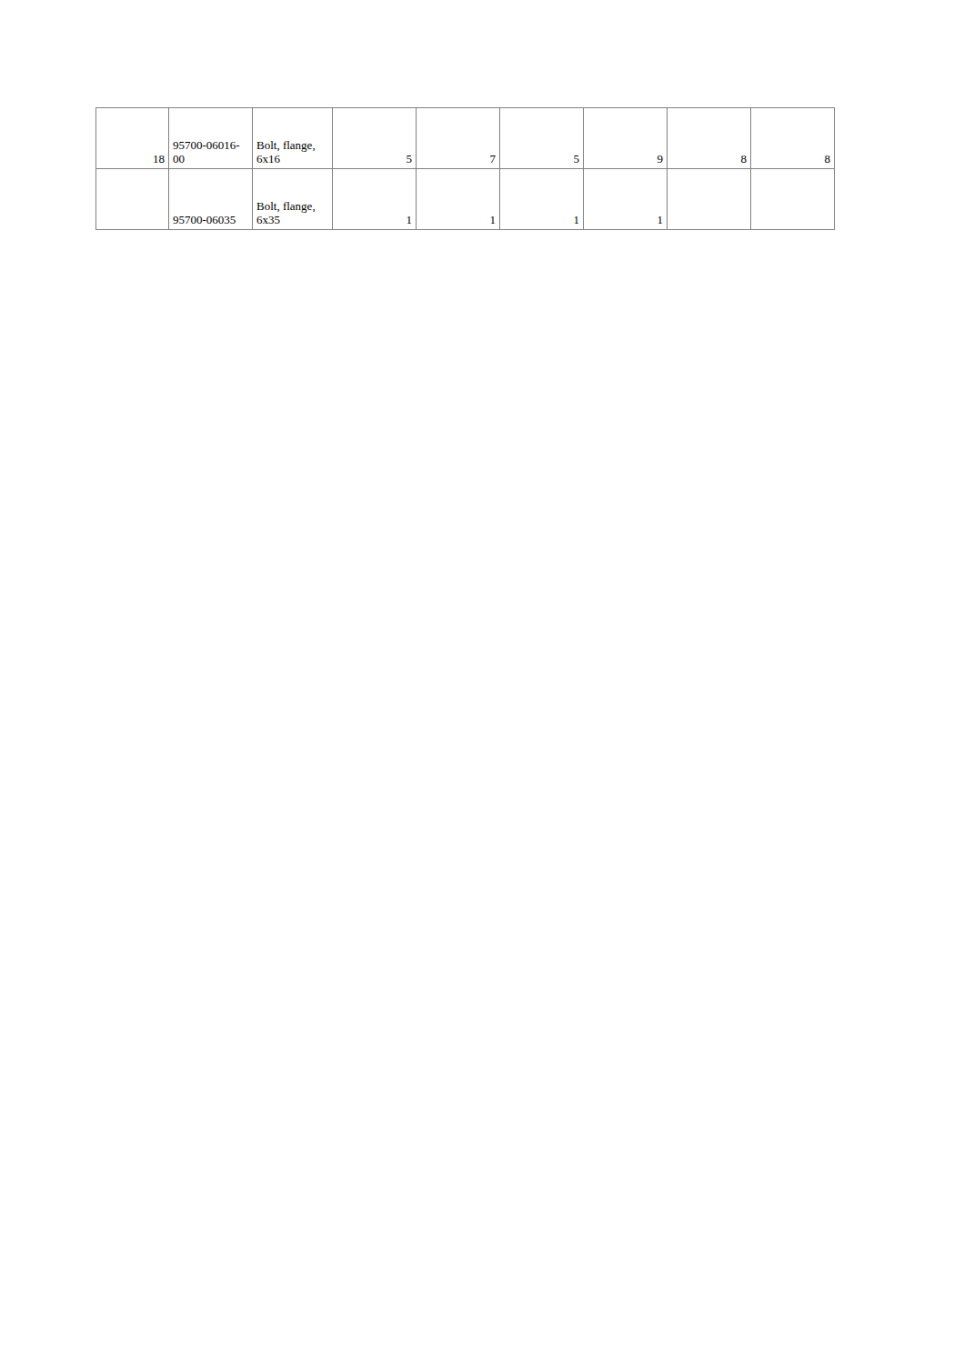| 18 | 95700-06016-00 | Bolt, flange, 6x16 | 5 | 7 | 5 | 9 | 8 | 8 |
| | 95700-06035 | Bolt, flange, 6x35 | 1 | 1 | 1 | 1 | | |